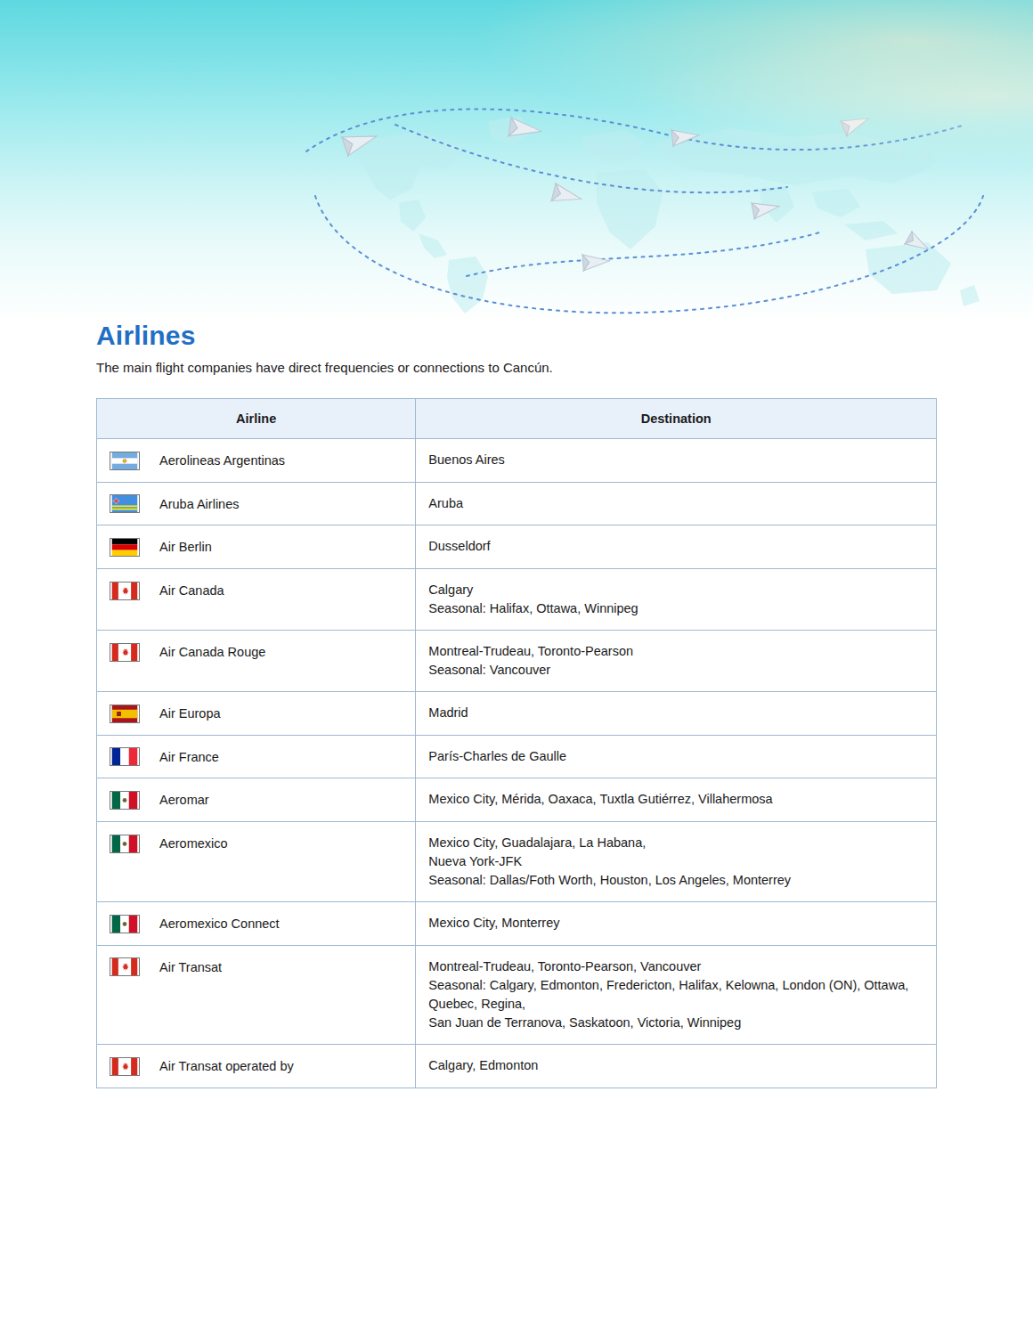Airlines
The main flight companies have direct frequencies or connections to Cancún.
| Airline | Destination |
| --- | --- |
| Aerolineas Argentinas | Buenos Aires |
| Aruba Airlines | Aruba |
| Air Berlin | Dusseldorf |
| Air Canada | Calgary Seasonal: Halifax, Ottawa, Winnipeg |
| Air Canada Rouge | Montreal-Trudeau, Toronto-Pearson Seasonal: Vancouver |
| Air Europa | Madrid |
| Air France | París-Charles de Gaulle |
| Aeromar | Mexico City, Mérida, Oaxaca, Tuxtla Gutiérrez, Villahermosa |
| Aeromexico | Mexico City, Guadalajara, La Habana, Nueva York-JFK Seasonal: Dallas/Foth Worth, Houston, Los Angeles, Monterrey |
| Aeromexico Connect | Mexico City, Monterrey |
| Air Transat | Montreal-Trudeau, Toronto-Pearson, Vancouver Seasonal: Calgary, Edmonton, Fredericton, Halifax, Kelowna, London (ON), Ottawa, Quebec, Regina, San Juan de Terranova, Saskatoon, Victoria, Winnipeg |
| Air Transat operated by | Calgary, Edmonton |